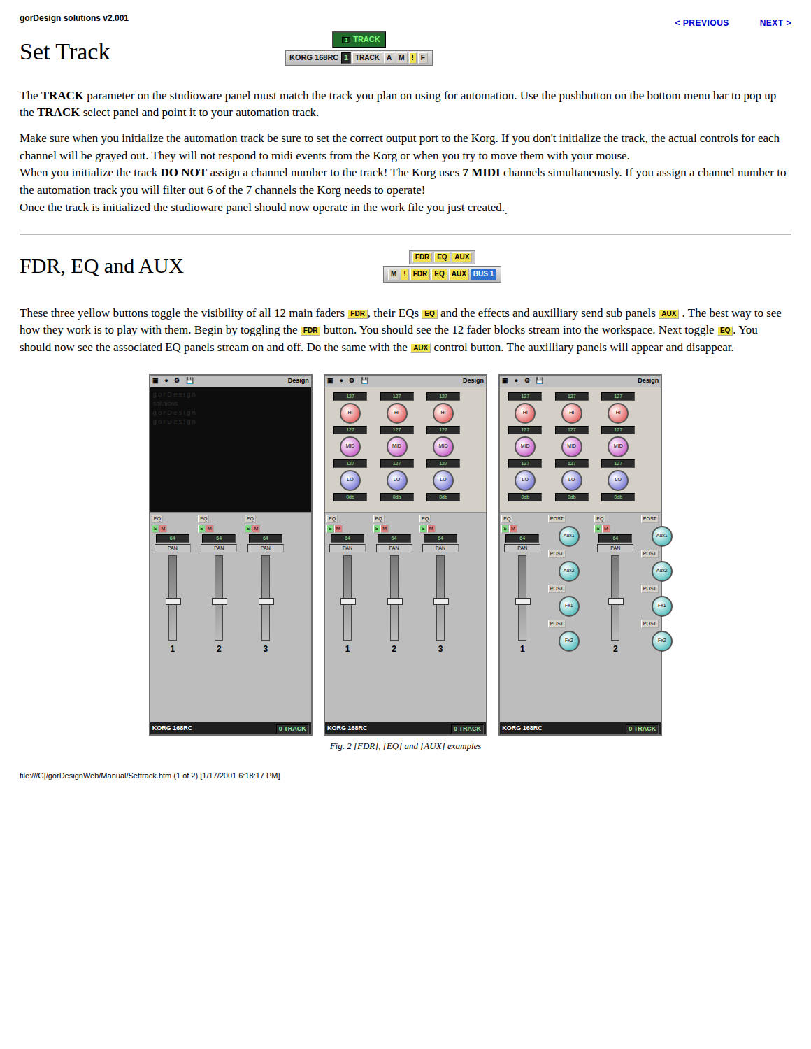gorDesign solutions v2.001
< PREVIOUS NEXT >
Set Track
1 TRACK
KORG 168RC 1 TRACK AM!F
The TRACK parameter on the studioware panel must match the track you plan on using for automation. Use the pushbutton on the bottom menu bar to pop up the TRACK select panel and point it to your automation track.
Make sure when you initialize the automation track be sure to set the correct output port to the Korg. If you don't initialize the track, the actual controls for each channel will be grayed out. They will not respond to midi events from the Korg or when you try to move them with your mouse.
When you initialize the track DO NOT assign a channel number to the track! The Korg uses 7 MIDI channels simultaneously. If you assign a channel number to the automation track you will filter out 6 of the 7 channels the Korg needs to operate!
Once the track is initialized the studioware panel should now operate in the work file you just created..
FDR, EQ and AUX
FDR EQ AUX
M!FDR EQ AUX BUS 1
These three yellow buttons toggle the visibility of all 12 main faders FDR, their EQs EQ and the effects and auxilliary send sub panels AUX . The best way to see how they work is to play with them. Begin by toggling the FDR button. You should see the 12 fader blocks stream into the workspace. Next toggle EQ. You should now see the associated EQ panels stream on and off. Do the same with the AUX control button. The auxilliary panels will appear and disappear.
▣ ● ⚙ 💾 Design
g o r D e s i g n
solutions
g o r D e s i g n
g o r D e s i g n
EQ
SM
64
PAN
1
EQ
SM
64
PAN
2
EQ
SM
64
PAN
3
KORG 168RC 0 TRACK
▣ ● ⚙ 💾 Design
127
HI
127
MID
127
LO
0db
127
HI
127
MID
127
LO
0db
127
HI
127
MID
127
LO
0db
EQ
SM
64
PAN
1
EQ
SM
64
PAN
2
EQ
SM
64
PAN
3
KORG 168RC 0 TRACK
▣ ● ⚙ 💾 Design
127
HI
127
MID
127
LO
0db
127
HI
127
MID
127
LO
0db
127
HI
127
MID
127
LO
0db
EQ
SM
64
PAN
1
POST
Aux1
POST
Aux2
POST
Fx1
POST
Fx2
EQ
SM
64
PAN
2
POST
Aux1
POST
Aux2
POST
Fx1
POST
Fx2
KORG 168RC 0 TRACK
Fig. 2 [FDR], [EQ] and [AUX] examples
file:///G|/gorDesignWeb/Manual/Settrack.htm (1 of 2) [1/17/2001 6:18:17 PM]